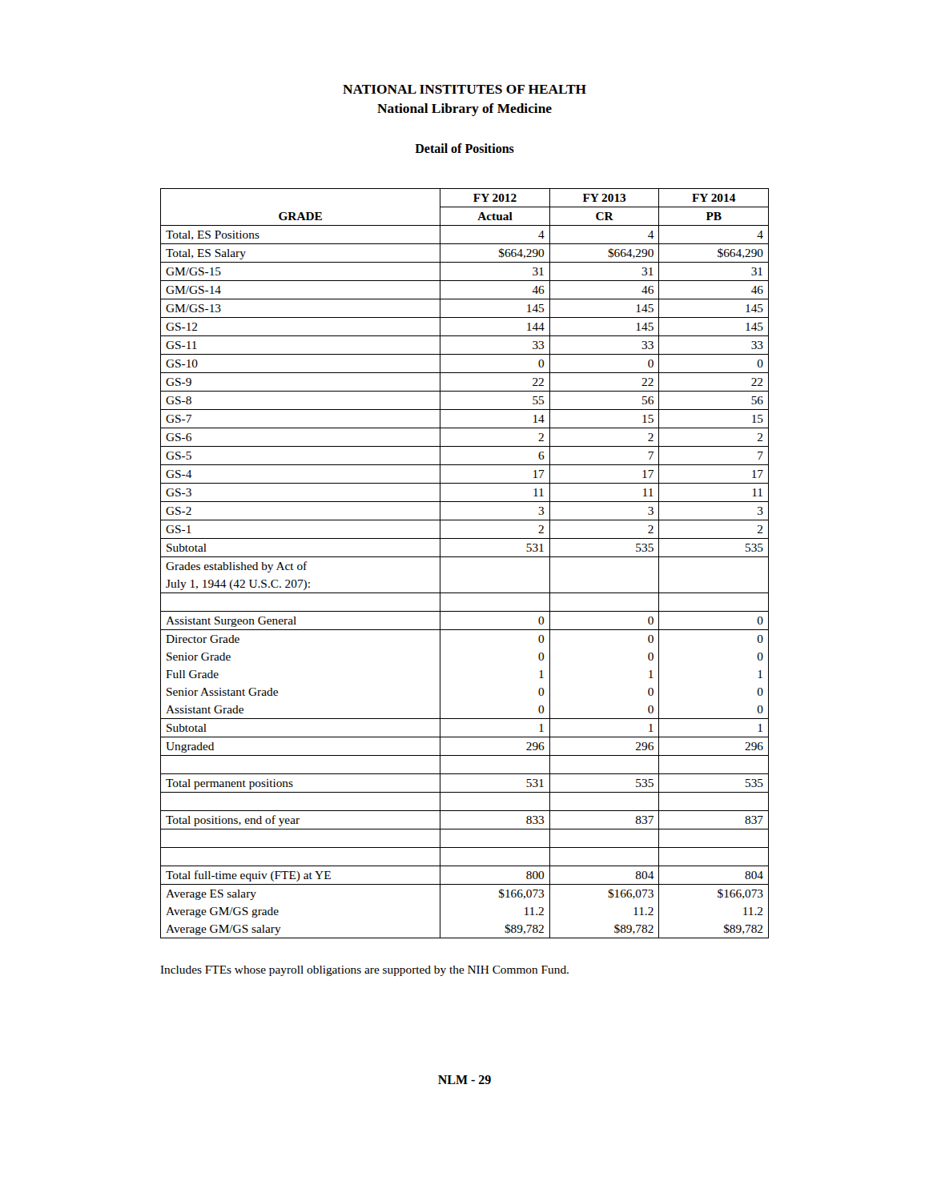NATIONAL INSTITUTES OF HEALTH
National Library of Medicine
Detail of Positions
| | FY 2012 | FY 2013 | FY 2014 |
| --- | --- | --- | --- |
| GRADE | Actual | CR | PB |
| Total, ES Positions | 4 | 4 | 4 |
| Total, ES Salary | $664,290 | $664,290 | $664,290 |
| GM/GS-15 | 31 | 31 | 31 |
| GM/GS-14 | 46 | 46 | 46 |
| GM/GS-13 | 145 | 145 | 145 |
| GS-12 | 144 | 145 | 145 |
| GS-11 | 33 | 33 | 33 |
| GS-10 | 0 | 0 | 0 |
| GS-9 | 22 | 22 | 22 |
| GS-8 | 55 | 56 | 56 |
| GS-7 | 14 | 15 | 15 |
| GS-6 | 2 | 2 | 2 |
| GS-5 | 6 | 7 | 7 |
| GS-4 | 17 | 17 | 17 |
| GS-3 | 11 | 11 | 11 |
| GS-2 | 3 | 3 | 3 |
| GS-1 | 2 | 2 | 2 |
| Subtotal | 531 | 535 | 535 |
| Grades established by Act of | | | |
| July 1, 1944 (42 U.S.C. 207): | | | |
| Assistant Surgeon General | 0 | 0 | 0 |
| Director Grade | 0 | 0 | 0 |
| Senior Grade | 0 | 0 | 0 |
| Full Grade | 1 | 1 | 1 |
| Senior Assistant Grade | 0 | 0 | 0 |
| Assistant Grade | 0 | 0 | 0 |
| Subtotal | 1 | 1 | 1 |
| Ungraded | 296 | 296 | 296 |
| Total permanent positions | 531 | 535 | 535 |
| Total positions, end of year | 833 | 837 | 837 |
| Total full-time equiv (FTE) at YE | 800 | 804 | 804 |
| Average ES salary | $166,073 | $166,073 | $166,073 |
| Average GM/GS grade | 11.2 | 11.2 | 11.2 |
| Average GM/GS salary | $89,782 | $89,782 | $89,782 |
Includes FTEs whose payroll obligations are supported by the NIH Common Fund.
NLM - 29